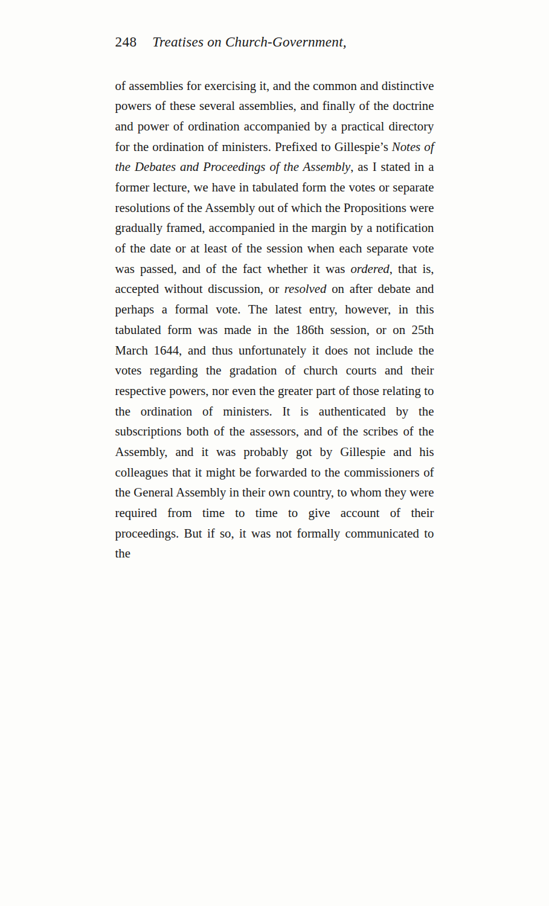248 Treatises on Church-Government,
of assemblies for exercising it, and the common and distinctive powers of these several assemblies, and finally of the doctrine and power of ordination accompanied by a practical directory for the ordination of ministers. Prefixed to Gillespie’s Notes of the Debates and Proceedings of the Assembly, as I stated in a former lecture, we have in tabulated form the votes or separate resolutions of the Assembly out of which the Propositions were gradually framed, accompanied in the margin by a notification of the date or at least of the session when each separate vote was passed, and of the fact whether it was ordered, that is, accepted without discussion, or resolved on after debate and perhaps a formal vote. The latest entry, however, in this tabulated form was made in the 186th session, or on 25th March 1644, and thus unfortunately it does not include the votes regarding the gradation of church courts and their respective powers, nor even the greater part of those relating to the ordination of ministers. It is authenticated by the subscriptions both of the assessors, and of the scribes of the Assembly, and it was probably got by Gillespie and his colleagues that it might be forwarded to the commissioners of the General Assembly in their own country, to whom they were required from time to time to give account of their proceedings. But if so, it was not formally communicated to the